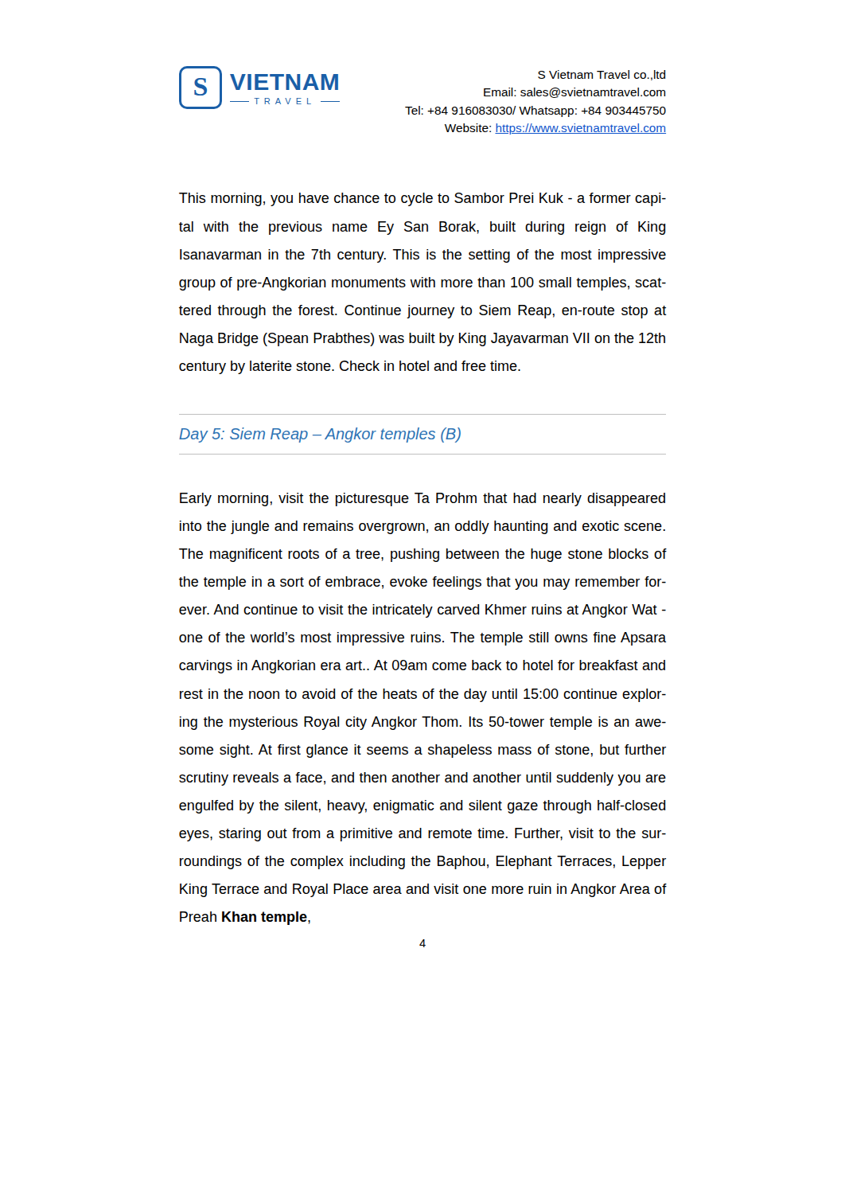VIETNAM TRAVEL
S Vietnam Travel co.,ltd
Email: sales@svietnamtravel.com
Tel: +84 916083030/ Whatsapp: +84 903445750
Website: https://www.svietnamtravel.com
This morning, you have chance to cycle to Sambor Prei Kuk - a former capital with the previous name Ey San Borak, built during reign of King Isanavarman in the 7th century. This is the setting of the most impressive group of pre-Angkorian monuments with more than 100 small temples, scattered through the forest. Continue journey to Siem Reap, en-route stop at Naga Bridge (Spean Prabthes) was built by King Jayavarman VII on the 12th century by laterite stone. Check in hotel and free time.
Day 5: Siem Reap – Angkor temples (B)
Early morning, visit the picturesque Ta Prohm that had nearly disappeared into the jungle and remains overgrown, an oddly haunting and exotic scene. The magnificent roots of a tree, pushing between the huge stone blocks of the temple in a sort of embrace, evoke feelings that you may remember forever. And continue to visit the intricately carved Khmer ruins at Angkor Wat - one of the world’s most impressive ruins. The temple still owns fine Apsara carvings in Angkorian era art.. At 09am come back to hotel for breakfast and rest in the noon to avoid of the heats of the day until 15:00 continue exploring the mysterious Royal city Angkor Thom. Its 50-tower temple is an awesome sight. At first glance it seems a shapeless mass of stone, but further scrutiny reveals a face, and then another and another until suddenly you are engulfed by the silent, heavy, enigmatic and silent gaze through half-closed eyes, staring out from a primitive and remote time. Further, visit to the surroundings of the complex including the Baphou, Elephant Terraces, Lepper King Terrace and Royal Place area and visit one more ruin in Angkor Area of Preah Khan temple,
4